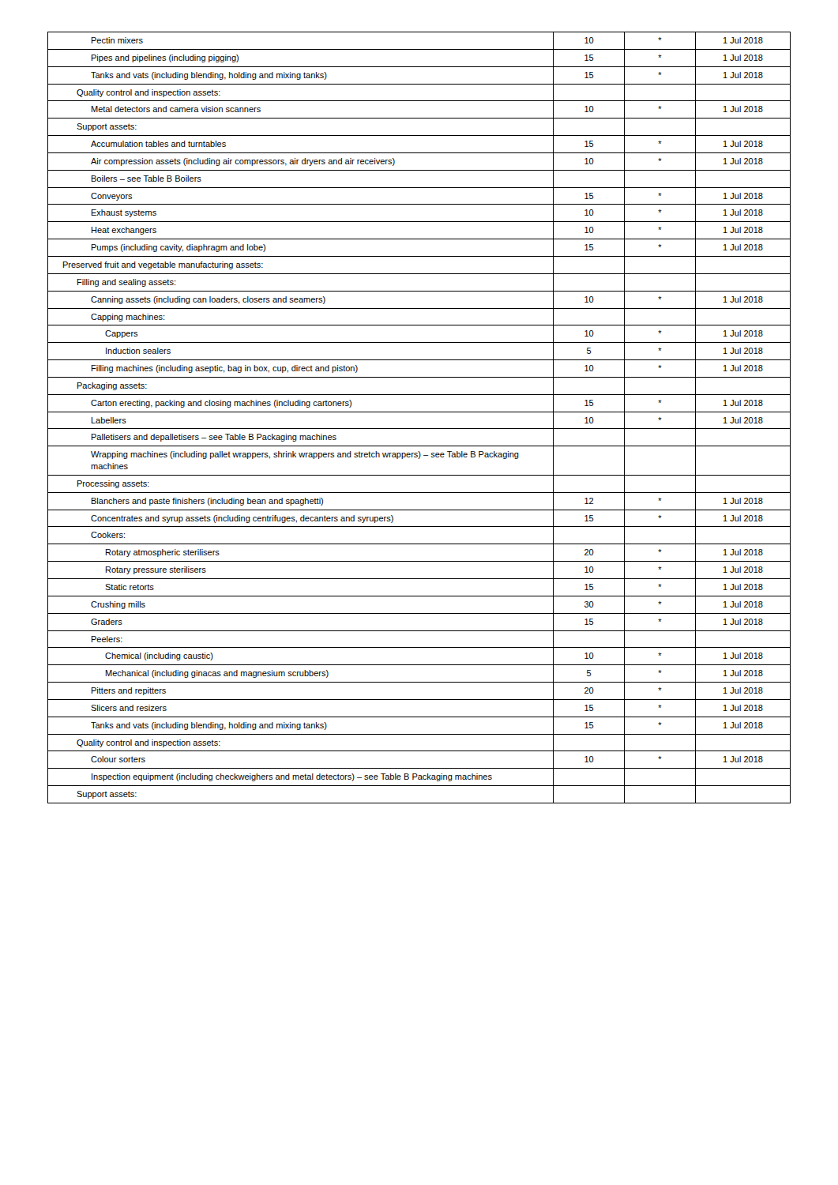| Pectin mixers | 10 | * | 1 Jul 2018 |
| Pipes and pipelines (including pigging) | 15 | * | 1 Jul 2018 |
| Tanks and vats (including blending, holding and mixing tanks) | 15 | * | 1 Jul 2018 |
| Quality control and inspection assets: | | | |
| Metal detectors and camera vision scanners | 10 | * | 1 Jul 2018 |
| Support assets: | | | |
| Accumulation tables and turntables | 15 | * | 1 Jul 2018 |
| Air compression assets (including air compressors, air dryers and air receivers) | 10 | * | 1 Jul 2018 |
| Boilers – see Table B Boilers | | | |
| Conveyors | 15 | * | 1 Jul 2018 |
| Exhaust systems | 10 | * | 1 Jul 2018 |
| Heat exchangers | 10 | * | 1 Jul 2018 |
| Pumps (including cavity, diaphragm and lobe) | 15 | * | 1 Jul 2018 |
| Preserved fruit and vegetable manufacturing assets: | | | |
| Filling and sealing assets: | | | |
| Canning assets (including can loaders, closers and seamers) | 10 | * | 1 Jul 2018 |
| Capping machines: | | | |
| Cappers | 10 | * | 1 Jul 2018 |
| Induction sealers | 5 | * | 1 Jul 2018 |
| Filling machines (including aseptic, bag in box, cup, direct and piston) | 10 | * | 1 Jul 2018 |
| Packaging assets: | | | |
| Carton erecting, packing and closing machines (including cartoners) | 15 | * | 1 Jul 2018 |
| Labellers | 10 | * | 1 Jul 2018 |
| Palletisers and depalletisers – see Table B Packaging machines | | | |
| Wrapping machines (including pallet wrappers, shrink wrappers and stretch wrappers) – see Table B Packaging machines | | | |
| Processing assets: | | | |
| Blanchers and paste finishers (including bean and spaghetti) | 12 | * | 1 Jul 2018 |
| Concentrates and syrup assets (including centrifuges, decanters and syrupers) | 15 | * | 1 Jul 2018 |
| Cookers: | | | |
| Rotary atmospheric sterilisers | 20 | * | 1 Jul 2018 |
| Rotary pressure sterilisers | 10 | * | 1 Jul 2018 |
| Static retorts | 15 | * | 1 Jul 2018 |
| Crushing mills | 30 | * | 1 Jul 2018 |
| Graders | 15 | * | 1 Jul 2018 |
| Peelers: | | | |
| Chemical (including caustic) | 10 | * | 1 Jul 2018 |
| Mechanical (including ginacas and magnesium scrubbers) | 5 | * | 1 Jul 2018 |
| Pitters and repitters | 20 | * | 1 Jul 2018 |
| Slicers and resizers | 15 | * | 1 Jul 2018 |
| Tanks and vats (including blending, holding and mixing tanks) | 15 | * | 1 Jul 2018 |
| Quality control and inspection assets: | | | |
| Colour sorters | 10 | * | 1 Jul 2018 |
| Inspection equipment (including checkweighers and metal detectors) – see Table B Packaging machines | | | |
| Support assets: | | | |